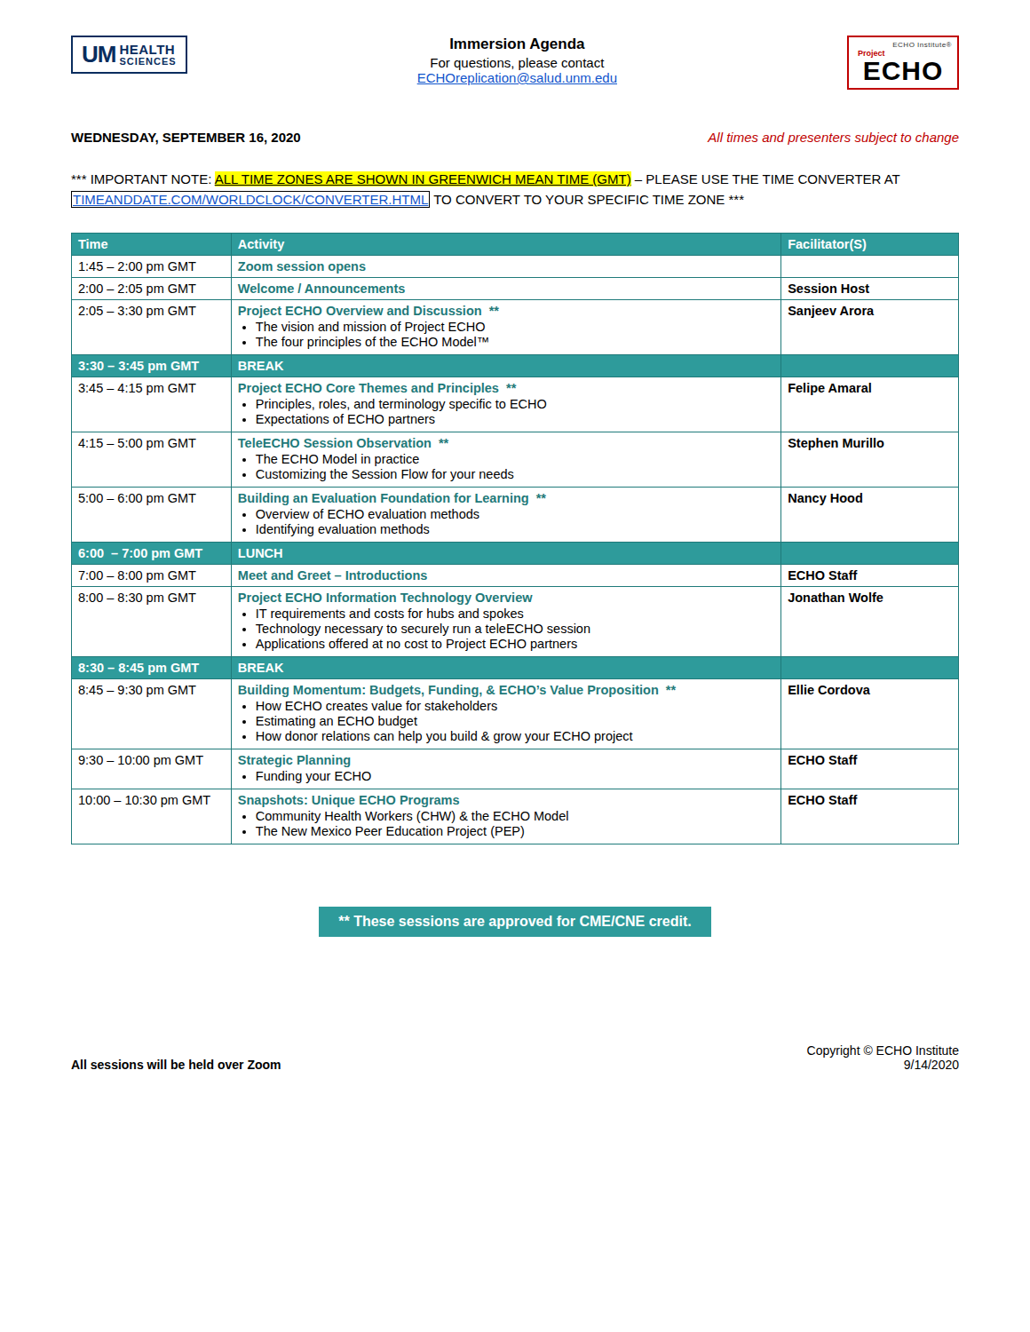UM HEALTH SCIENCES
Immersion Agenda
For questions, please contact
ECHOreplication@salud.unm.edu
ECHO Institute®
Project
ECHO
WEDNESDAY, SEPTEMBER 16, 2020
All times and presenters subject to change
*** IMPORTANT NOTE: ALL TIME ZONES ARE SHOWN IN GREENWICH MEAN TIME (GMT) – PLEASE USE THE TIME CONVERTER AT TIMEANDDATE.COM/WORLDCLOCK/CONVERTER.HTML TO CONVERT TO YOUR SPECIFIC TIME ZONE ***
| Time | Activity | Facilitator(S) |
| --- | --- | --- |
| 1:45 – 2:00 pm GMT | Zoom session opens | |
| 2:00 – 2:05 pm GMT | Welcome / Announcements | Session Host |
| 2:05 – 3:30 pm GMT | Project ECHO Overview and Discussion ** The vision and mission of Project ECHO The four principles of the ECHO Model™ | Sanjeev Arora |
| 3:30 – 3:45 pm GMT | BREAK | |
| 3:45 – 4:15 pm GMT | Project ECHO Core Themes and Principles ** Principles, roles, and terminology specific to ECHO Expectations of ECHO partners | Felipe Amaral |
| 4:15 – 5:00 pm GMT | TeleECHO Session Observation ** The ECHO Model in practice Customizing the Session Flow for your needs | Stephen Murillo |
| 5:00 – 6:00 pm GMT | Building an Evaluation Foundation for Learning ** Overview of ECHO evaluation methods Identifying evaluation methods | Nancy Hood |
| 6:00 – 7:00 pm GMT | LUNCH | |
| 7:00 – 8:00 pm GMT | Meet and Greet – Introductions | ECHO Staff |
| 8:00 – 8:30 pm GMT | Project ECHO Information Technology Overview IT requirements and costs for hubs and spokes Technology necessary to securely run a teleECHO session Applications offered at no cost to Project ECHO partners | Jonathan Wolfe |
| 8:30 – 8:45 pm GMT | BREAK | |
| 8:45 – 9:30 pm GMT | Building Momentum: Budgets, Funding, & ECHO’s Value Proposition ** How ECHO creates value for stakeholders Estimating an ECHO budget How donor relations can help you build & grow your ECHO project | Ellie Cordova |
| 9:30 – 10:00 pm GMT | Strategic Planning Funding your ECHO | ECHO Staff |
| 10:00 – 10:30 pm GMT | Snapshots: Unique ECHO Programs Community Health Workers (CHW) & the ECHO Model The New Mexico Peer Education Project (PEP) | ECHO Staff |
** These sessions are approved for CME/CNE credit.
All sessions will be held over Zoom
Copyright © ECHO Institute
9/14/2020